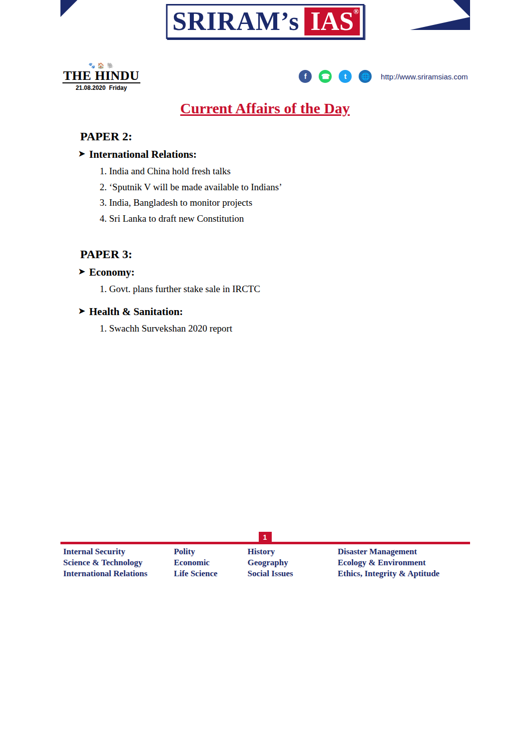SRIRAM’s
IAS®
🐾 🏠 🐘
THE HINDU
21.08.2020 Friday
f ☎ t 🌐 http://www.sriramsias.com
Current Affairs of the Day
PAPER 2:
International Relations:
India and China hold fresh talks
‘Sputnik V will be made available to Indians’
India, Bangladesh to monitor projects
Sri Lanka to draft new Constitution
PAPER 3:
Economy:
Govt. plans further stake sale in IRCTC
Health & Sanitation:
Swachh Survekshan 2020 report
1
| Internal Security | Polity | History | Disaster Management |
| Science & Technology | Economic | Geography | Ecology & Environment |
| International Relations | Life Science | Social Issues | Ethics, Integrity & Aptitude |